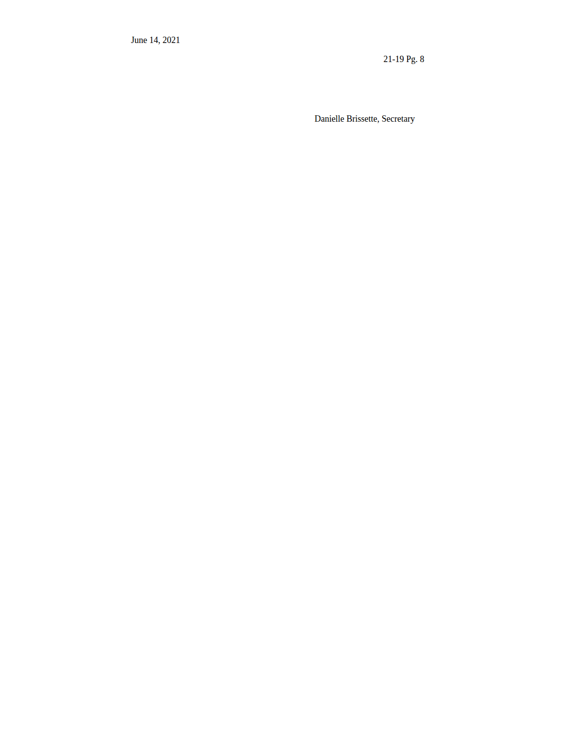June 14, 2021 21-19 Pg. 8
Danielle Brissette, Secretary